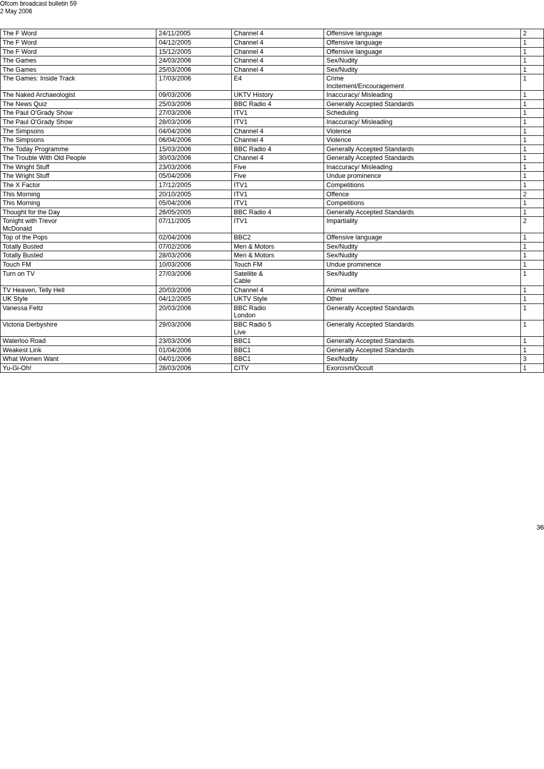Ofcom broadcast bulletin 59
2 May 2006
| The F Word | 24/11/2005 | Channel 4 | Offensive language | 2 |
| The F Word | 04/12/2005 | Channel 4 | Offensive language | 1 |
| The F Word | 15/12/2005 | Channel 4 | Offensive language | 1 |
| The Games | 24/03/2006 | Channel 4 | Sex/Nudity | 1 |
| The Games | 25/03/2006 | Channel 4 | Sex/Nudity | 1 |
| The Games: Inside Track | 17/03/2006 | E4 | Crime Incitement/Encouragement | 1 |
| The Naked Archaeologist | 09/03/2006 | UKTV History | Inaccuracy/ Misleading | 1 |
| The News Quiz | 25/03/2006 | BBC Radio 4 | Generally Accepted Standards | 1 |
| The Paul O'Grady Show | 27/03/2006 | ITV1 | Scheduling | 1 |
| The Paul O'Grady Show | 28/03/2006 | ITV1 | Inaccuracy/ Misleading | 1 |
| The Simpsons | 04/04/2006 | Channel 4 | Violence | 1 |
| The Simpsons | 06/04/2006 | Channel 4 | Violence | 1 |
| The Today Programme | 15/03/2006 | BBC Radio 4 | Generally Accepted Standards | 1 |
| The Trouble With Old People | 30/03/2006 | Channel 4 | Generally Accepted Standards | 1 |
| The Wright Stuff | 23/03/2006 | Five | Inaccuracy/ Misleading | 1 |
| The Wright Stuff | 05/04/2006 | Five | Undue prominence | 1 |
| The X Factor | 17/12/2005 | ITV1 | Competitions | 1 |
| This Morning | 20/10/2005 | ITV1 | Offence | 2 |
| This Morning | 05/04/2006 | ITV1 | Competitions | 1 |
| Thought for the Day | 26/05/2005 | BBC Radio 4 | Generally Accepted Standards | 1 |
| Tonight with Trevor McDonald | 07/11/2005 | ITV1 | Impartiality | 2 |
| Top of the Pops | 02/04/2006 | BBC2 | Offensive language | 1 |
| Totally Busted | 07/02/2006 | Men & Motors | Sex/Nudity | 1 |
| Totally Busted | 28/03/2006 | Men & Motors | Sex/Nudity | 1 |
| Touch FM | 10/03/2006 | Touch FM | Undue prominence | 1 |
| Turn on TV | 27/03/2006 | Satellite & Cable | Sex/Nudity | 1 |
| TV Heaven, Telly Hell | 20/03/2006 | Channel 4 | Animal welfare | 1 |
| UK Style | 04/12/2005 | UKTV Style | Other | 1 |
| Vanessa Feltz | 20/03/2006 | BBC Radio London | Generally Accepted Standards | 1 |
| Victoria Derbyshire | 29/03/2006 | BBC Radio 5 Live | Generally Accepted Standards | 1 |
| Waterloo Road | 23/03/2006 | BBC1 | Generally Accepted Standards | 1 |
| Weakest Link | 01/04/2006 | BBC1 | Generally Accepted Standards | 1 |
| What Women Want | 04/01/2006 | BBC1 | Sex/Nudity | 3 |
| Yu-Gi-Oh! | 28/03/2006 | CITV | Exorcism/Occult | 1 |
36